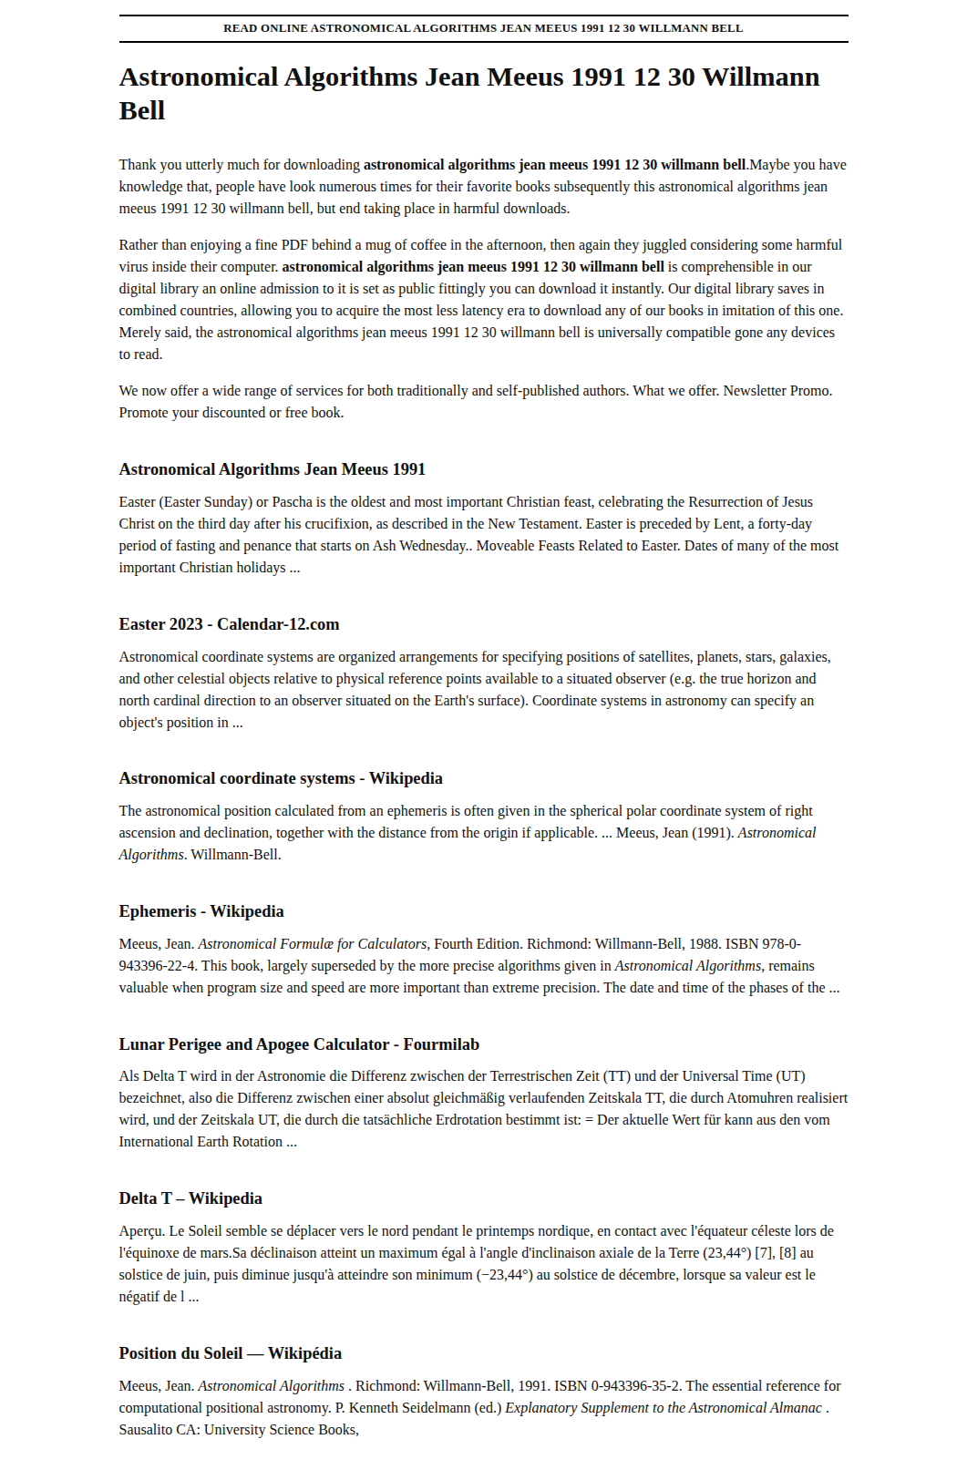Read Online Astronomical Algorithms Jean Meeus 1991 12 30 Willmann Bell
Astronomical Algorithms Jean Meeus 1991 12 30 Willmann Bell
Thank you utterly much for downloading astronomical algorithms jean meeus 1991 12 30 willmann bell.Maybe you have knowledge that, people have look numerous times for their favorite books subsequently this astronomical algorithms jean meeus 1991 12 30 willmann bell, but end taking place in harmful downloads.
Rather than enjoying a fine PDF behind a mug of coffee in the afternoon, then again they juggled considering some harmful virus inside their computer. astronomical algorithms jean meeus 1991 12 30 willmann bell is comprehensible in our digital library an online admission to it is set as public fittingly you can download it instantly. Our digital library saves in combined countries, allowing you to acquire the most less latency era to download any of our books in imitation of this one. Merely said, the astronomical algorithms jean meeus 1991 12 30 willmann bell is universally compatible gone any devices to read.
We now offer a wide range of services for both traditionally and self-published authors. What we offer. Newsletter Promo. Promote your discounted or free book.
Astronomical Algorithms Jean Meeus 1991
Easter (Easter Sunday) or Pascha is the oldest and most important Christian feast, celebrating the Resurrection of Jesus Christ on the third day after his crucifixion, as described in the New Testament. Easter is preceded by Lent, a forty-day period of fasting and penance that starts on Ash Wednesday.. Moveable Feasts Related to Easter. Dates of many of the most important Christian holidays ...
Easter 2023 - Calendar-12.com
Astronomical coordinate systems are organized arrangements for specifying positions of satellites, planets, stars, galaxies, and other celestial objects relative to physical reference points available to a situated observer (e.g. the true horizon and north cardinal direction to an observer situated on the Earth's surface). Coordinate systems in astronomy can specify an object's position in ...
Astronomical coordinate systems - Wikipedia
The astronomical position calculated from an ephemeris is often given in the spherical polar coordinate system of right ascension and declination, together with the distance from the origin if applicable. ... Meeus, Jean (1991). Astronomical Algorithms. Willmann-Bell.
Ephemeris - Wikipedia
Meeus, Jean. Astronomical Formulæ for Calculators, Fourth Edition. Richmond: Willmann-Bell, 1988. ISBN 978-0-943396-22-4. This book, largely superseded by the more precise algorithms given in Astronomical Algorithms, remains valuable when program size and speed are more important than extreme precision. The date and time of the phases of the ...
Lunar Perigee and Apogee Calculator - Fourmilab
Als Delta T wird in der Astronomie die Differenz zwischen der Terrestrischen Zeit (TT) und der Universal Time (UT) bezeichnet, also die Differenz zwischen einer absolut gleichmäßig verlaufenden Zeitskala TT, die durch Atomuhren realisiert wird, und der Zeitskala UT, die durch die tatsächliche Erdrotation bestimmt ist: = Der aktuelle Wert für kann aus den vom International Earth Rotation ...
Delta T – Wikipedia
Aperçu. Le Soleil semble se déplacer vers le nord pendant le printemps nordique, en contact avec l'équateur céleste lors de l'équinoxe de mars.Sa déclinaison atteint un maximum égal à l'angle d'inclinaison axiale de la Terre (23,44°) [7], [8] au solstice de juin, puis diminue jusqu'à atteindre son minimum (−23,44°) au solstice de décembre, lorsque sa valeur est le négatif de l ...
Position du Soleil — Wikipédia
Meeus, Jean. Astronomical Algorithms . Richmond: Willmann-Bell, 1991. ISBN 0-943396-35-2. The essential reference for computational positional astronomy. P. Kenneth Seidelmann (ed.) Explanatory Supplement to the Astronomical Almanac . Sausalito CA: University Science Books,